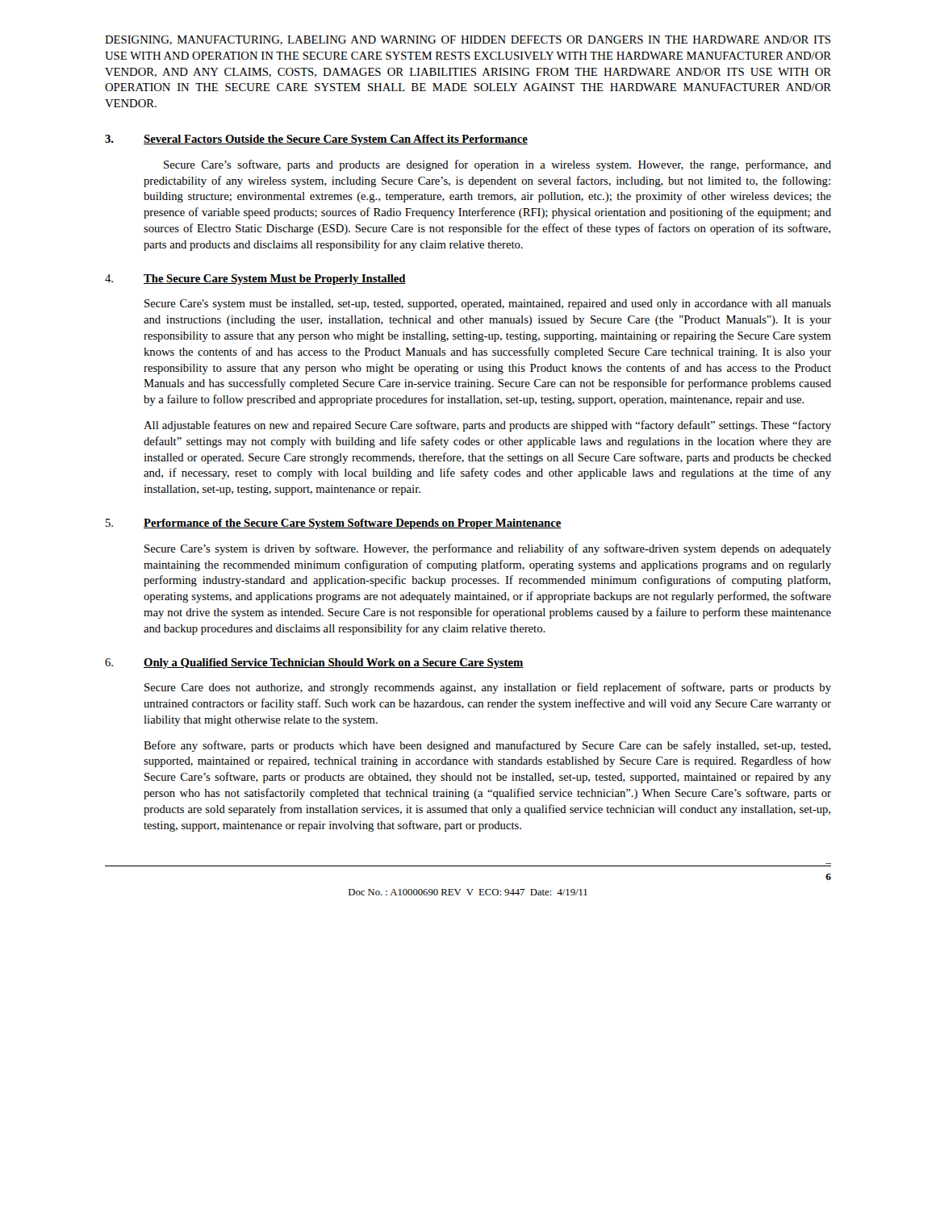DESIGNING, MANUFACTURING, LABELING AND WARNING OF HIDDEN DEFECTS OR DANGERS IN THE HARDWARE AND/OR ITS USE WITH AND OPERATION IN THE SECURE CARE SYSTEM RESTS EXCLUSIVELY WITH THE HARDWARE MANUFACTURER AND/OR VENDOR, AND ANY CLAIMS, COSTS, DAMAGES OR LIABILITIES ARISING FROM THE HARDWARE AND/OR ITS USE WITH OR OPERATION IN THE SECURE CARE SYSTEM SHALL BE MADE SOLELY AGAINST THE HARDWARE MANUFACTURER AND/OR VENDOR.
3. Several Factors Outside the Secure Care System Can Affect its Performance
Secure Care’s software, parts and products are designed for operation in a wireless system. However, the range, performance, and predictability of any wireless system, including Secure Care’s, is dependent on several factors, including, but not limited to, the following: building structure; environmental extremes (e.g., temperature, earth tremors, air pollution, etc.); the proximity of other wireless devices; the presence of variable speed products; sources of Radio Frequency Interference (RFI); physical orientation and positioning of the equipment; and sources of Electro Static Discharge (ESD). Secure Care is not responsible for the effect of these types of factors on operation of its software, parts and products and disclaims all responsibility for any claim relative thereto.
4. The Secure Care System Must be Properly Installed
Secure Care's system must be installed, set-up, tested, supported, operated, maintained, repaired and used only in accordance with all manuals and instructions (including the user, installation, technical and other manuals) issued by Secure Care (the "Product Manuals"). It is your responsibility to assure that any person who might be installing, setting-up, testing, supporting, maintaining or repairing the Secure Care system knows the contents of and has access to the Product Manuals and has successfully completed Secure Care technical training. It is also your responsibility to assure that any person who might be operating or using this Product knows the contents of and has access to the Product Manuals and has successfully completed Secure Care in-service training. Secure Care can not be responsible for performance problems caused by a failure to follow prescribed and appropriate procedures for installation, set-up, testing, support, operation, maintenance, repair and use.
All adjustable features on new and repaired Secure Care software, parts and products are shipped with “factory default” settings. These “factory default” settings may not comply with building and life safety codes or other applicable laws and regulations in the location where they are installed or operated. Secure Care strongly recommends, therefore, that the settings on all Secure Care software, parts and products be checked and, if necessary, reset to comply with local building and life safety codes and other applicable laws and regulations at the time of any installation, set-up, testing, support, maintenance or repair.
5. Performance of the Secure Care System Software Depends on Proper Maintenance
Secure Care’s system is driven by software. However, the performance and reliability of any software-driven system depends on adequately maintaining the recommended minimum configuration of computing platform, operating systems and applications programs and on regularly performing industry-standard and application-specific backup processes. If recommended minimum configurations of computing platform, operating systems, and applications programs are not adequately maintained, or if appropriate backups are not regularly performed, the software may not drive the system as intended. Secure Care is not responsible for operational problems caused by a failure to perform these maintenance and backup procedures and disclaims all responsibility for any claim relative thereto.
6. Only a Qualified Service Technician Should Work on a Secure Care System
Secure Care does not authorize, and strongly recommends against, any installation or field replacement of software, parts or products by untrained contractors or facility staff. Such work can be hazardous, can render the system ineffective and will void any Secure Care warranty or liability that might otherwise relate to the system.
Before any software, parts or products which have been designed and manufactured by Secure Care can be safely installed, set-up, tested, supported, maintained or repaired, technical training in accordance with standards established by Secure Care is required. Regardless of how Secure Care’s software, parts or products are obtained, they should not be installed, set-up, tested, supported, maintained or repaired by any person who has not satisfactorily completed that technical training (a “qualified service technician”.) When Secure Care’s software, parts or products are sold separately from installation services, it is assumed that only a qualified service technician will conduct any installation, set-up, testing, support, maintenance or repair involving that software, part or products.
–
6
Doc No. : A10000690 REV V ECO: 9447 Date: 4/19/11